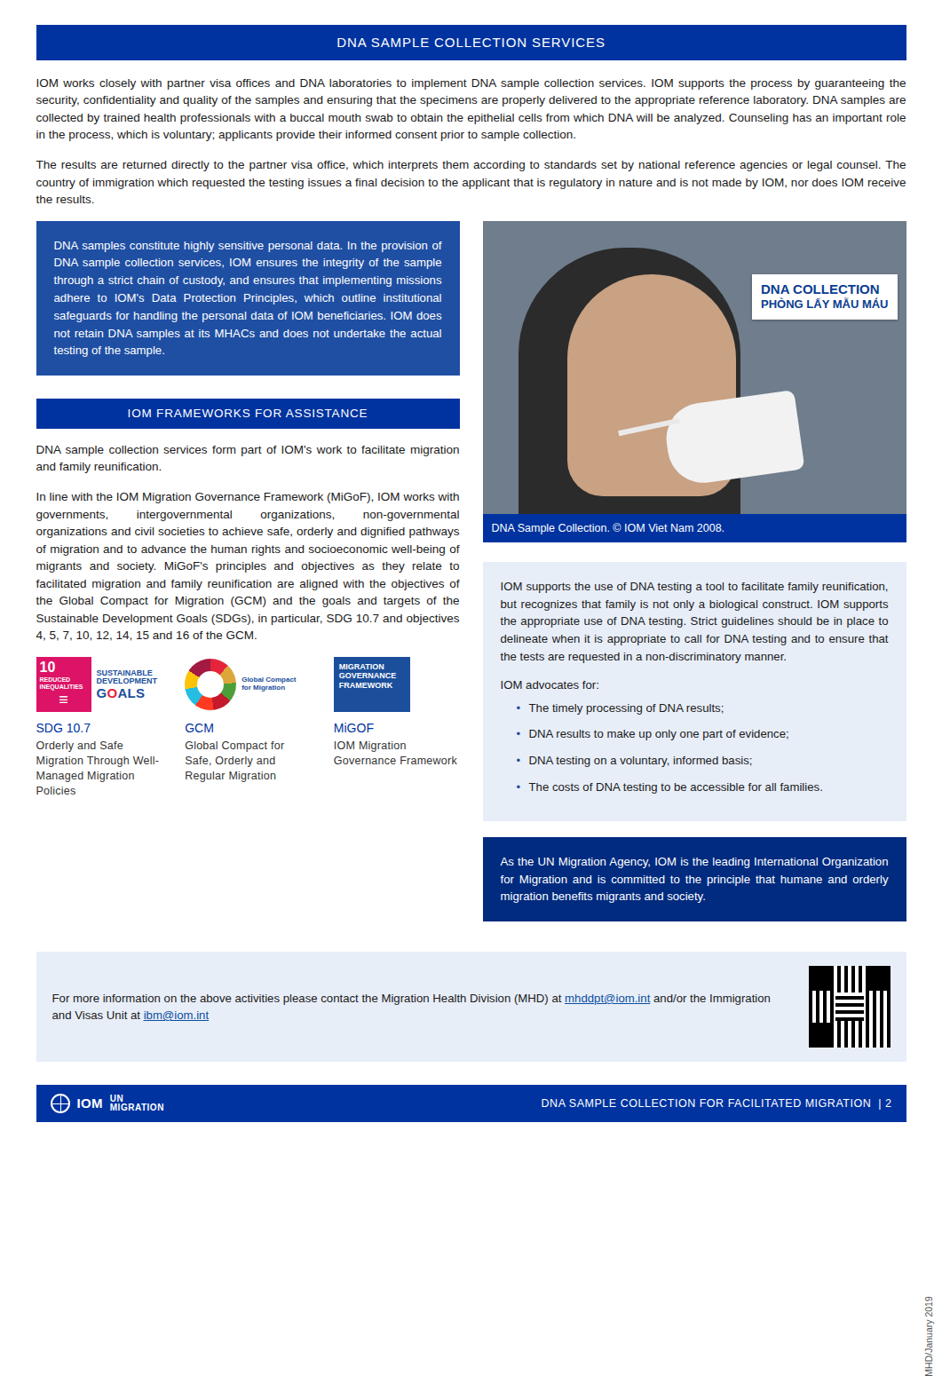DNA SAMPLE COLLECTION SERVICES
IOM works closely with partner visa offices and DNA laboratories to implement DNA sample collection services. IOM supports the process by guaranteeing the security, confidentiality and quality of the samples and ensuring that the specimens are properly delivered to the appropriate reference laboratory. DNA samples are collected by trained health professionals with a buccal mouth swab to obtain the epithelial cells from which DNA will be analyzed. Counseling has an important role in the process, which is voluntary; applicants provide their informed consent prior to sample collection.
The results are returned directly to the partner visa office, which interprets them according to standards set by national reference agencies or legal counsel. The country of immigration which requested the testing issues a final decision to the applicant that is regulatory in nature and is not made by IOM, nor does IOM receive the results.
DNA samples constitute highly sensitive personal data. In the provision of DNA sample collection services, IOM ensures the integrity of the sample through a strict chain of custody, and ensures that implementing missions adhere to IOM's Data Protection Principles, which outline institutional safeguards for handling the personal data of IOM beneficiaries. IOM does not retain DNA samples at its MHACs and does not undertake the actual testing of the sample.
IOM FRAMEWORKS FOR ASSISTANCE
DNA sample collection services form part of IOM's work to facilitate migration and family reunification.
In line with the IOM Migration Governance Framework (MiGoF), IOM works with governments, intergovernmental organizations, non-governmental organizations and civil societies to achieve safe, orderly and dignified pathways of migration and to advance the human rights and socioeconomic well-being of migrants and society. MiGoF's principles and objectives as they relate to facilitated migration and family reunification are aligned with the objectives of the Global Compact for Migration (GCM) and the goals and targets of the Sustainable Development Goals (SDGs), in particular, SDG 10.7 and objectives 4, 5, 7, 10, 12, 14, 15 and 16 of the GCM.
10
REDUCED
INEQUALITIES
≡
SUSTAINABLE
DEVELOPMENT
GOALS
SDG 10.7
Orderly and Safe Migration Through Well-Managed Migration Policies
Global Compact
for Migration
GCM
Global Compact for Safe, Orderly and Regular Migration
MIGRATION
GOVERNANCE
FRAMEWORK
MiGOF
IOM Migration Governance Framework
DNA COLLECTIONPHÒNG LẤY MẪU MÁU
DNA Sample Collection. © IOM Viet Nam 2008.
IOM supports the use of DNA testing a tool to facilitate family reunification, but recognizes that family is not only a biological construct. IOM supports the appropriate use of DNA testing. Strict guidelines should be in place to delineate when it is appropriate to call for DNA testing and to ensure that the tests are requested in a non-discriminatory manner.
IOM advocates for:
The timely processing of DNA results;
DNA results to make up only one part of evidence;
DNA testing on a voluntary, informed basis;
The costs of DNA testing to be accessible for all families.
As the UN Migration Agency, IOM is the leading International Organization for Migration and is committed to the principle that humane and orderly migration benefits migrants and society.
For more information on the above activities please contact the Migration Health Division (MHD) at mhddpt@iom.int and/or the Immigration and Visas Unit at ibm@iom.int
IOM UN
MIGRATION
DNA SAMPLE COLLECTION FOR FACILITATED MIGRATION | 2
MHD/January 2019